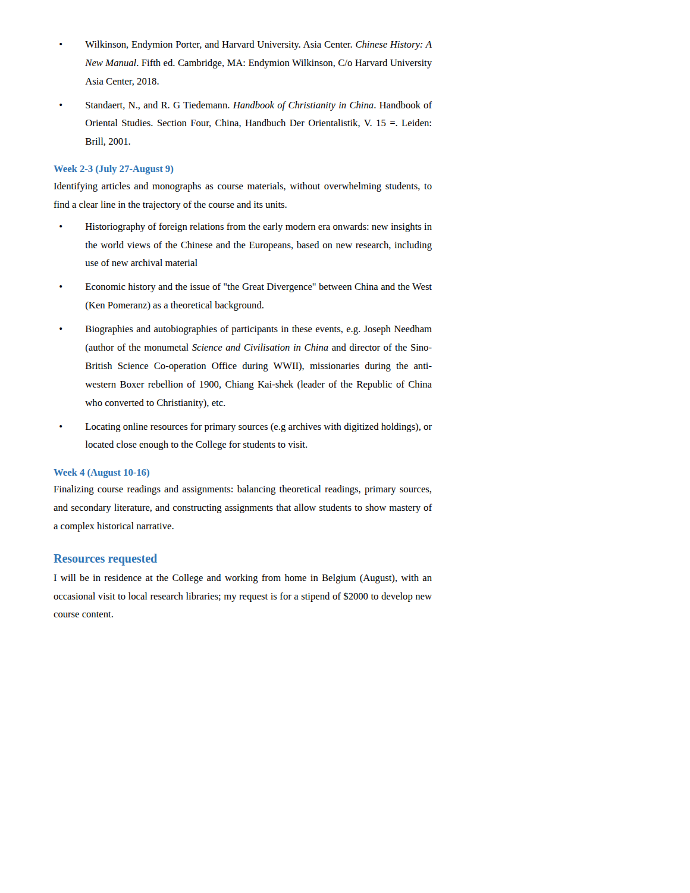Wilkinson, Endymion Porter, and Harvard University. Asia Center. Chinese History: A New Manual. Fifth ed. Cambridge, MA: Endymion Wilkinson, C/o Harvard University Asia Center, 2018.
Standaert, N., and R. G Tiedemann. Handbook of Christianity in China. Handbook of Oriental Studies. Section Four, China, Handbuch Der Orientalistik, V. 15 =. Leiden: Brill, 2001.
Week 2-3 (July 27-August 9)
Identifying articles and monographs as course materials, without overwhelming students, to find a clear line in the trajectory of the course and its units.
Historiography of foreign relations from the early modern era onwards: new insights in the world views of the Chinese and the Europeans, based on new research, including use of new archival material
Economic history and the issue of "the Great Divergence" between China and the West (Ken Pomeranz) as a theoretical background.
Biographies and autobiographies of participants in these events, e.g. Joseph Needham (author of the monumetal Science and Civilisation in China and director of the Sino-British Science Co-operation Office during WWII), missionaries during the anti-western Boxer rebellion of 1900, Chiang Kai-shek (leader of the Republic of China who converted to Christianity), etc.
Locating online resources for primary sources (e.g archives with digitized holdings), or located close enough to the College for students to visit.
Week 4 (August 10-16)
Finalizing course readings and assignments: balancing theoretical readings, primary sources, and secondary literature, and constructing assignments that allow students to show mastery of a complex historical narrative.
Resources requested
I will be in residence at the College and working from home in Belgium (August), with an occasional visit to local research libraries; my request is for a stipend of $2000 to develop new course content.